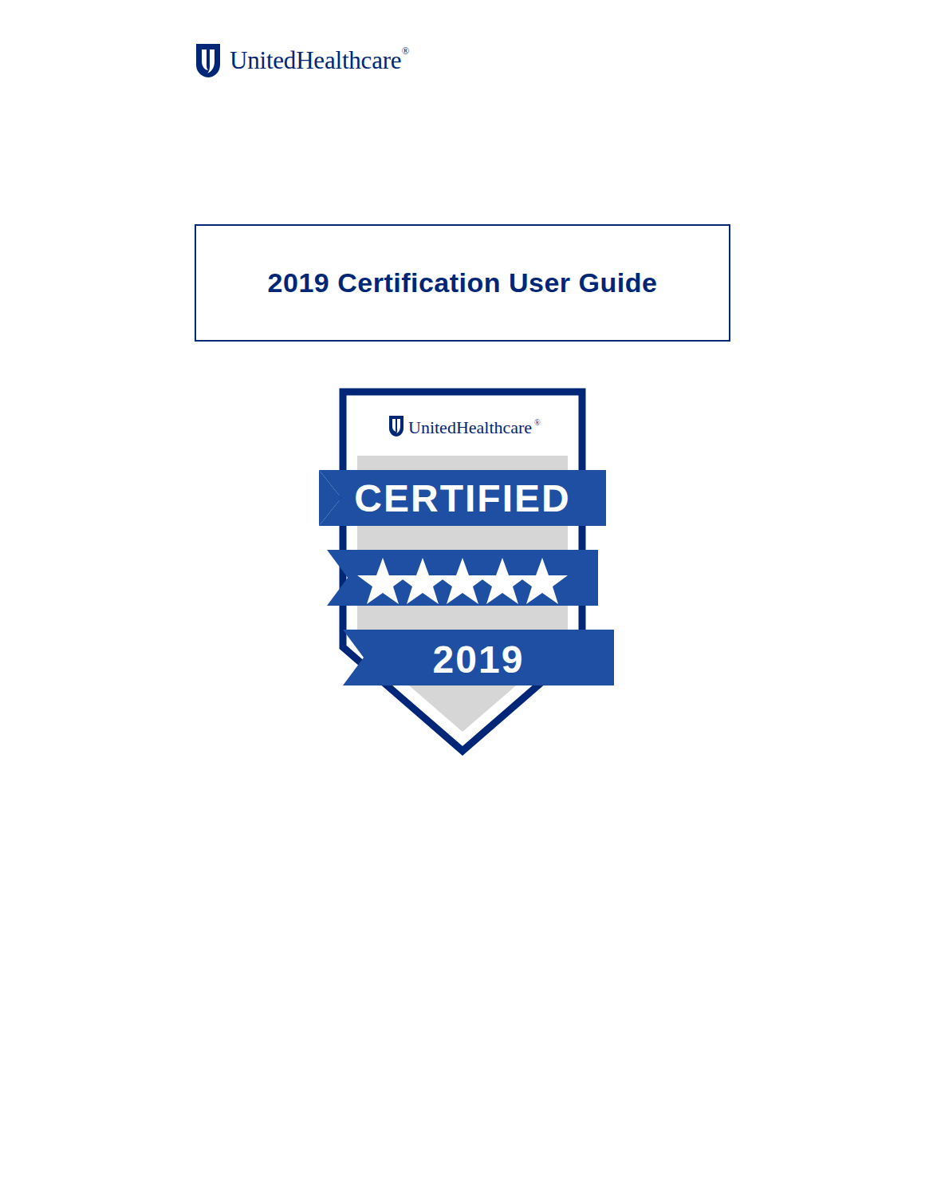UnitedHealthcare®
2019 Certification User Guide
UnitedHealthcare ® CERTIFIED 2019